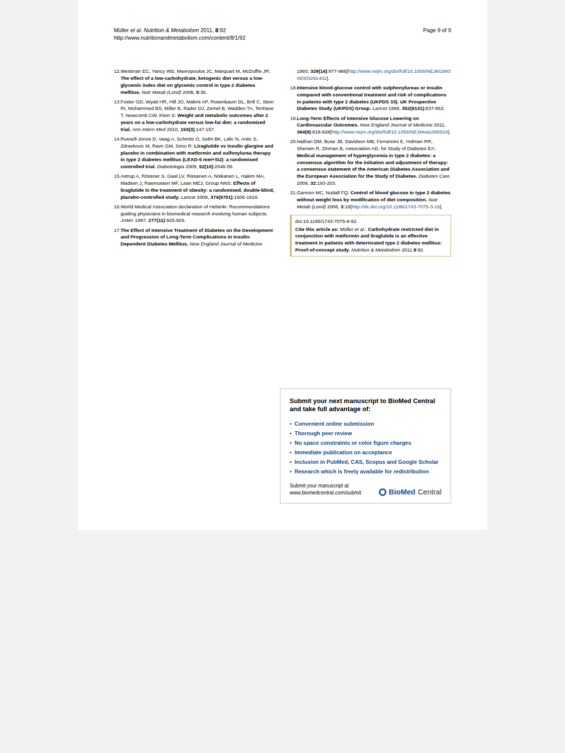Müller et al. Nutrition & Metabolism 2011, 8:92
http://www.nutritionandmetabolism.com/content/8/1/92
Page 9 of 9
12. Westman EC, Yancy WS, Mavropoulos JC, Marquart M, McDuffie JR: The effect of a low-carbohydrate, ketogenic diet versus a low-glycemic index diet on glycemic control in type 2 diabetes mellitus. Nutr Metab (Lond) 2008, 5:36.
13. Foster GD, Wyatt HR, Hill JO, Makris AP, Rosenbaum DL, Brill C, Stein RI, Mohammed BS, Miller B, Rader DJ, Zemel B, Wadden TA, Tenhave T, Newcomb CW, Klein S: Weight and metabolic outcomes after 2 years on a low-carbohydrate versus low-fat diet: a randomized trial. Ann Intern Med 2010, 153(3):147-157.
14. Russell-Jones D, Vaag A, Schmitz O, Sethi BK, Lalic N, Antic S, Zdravkovic M, Ravn GM, Simo R: Liraglutide vs insulin glargine and placebo in combination with metformin and sulfonylurea therapy in type 2 diabetes mellitus (LEAD-5 met+SU): a randomised controlled trial. Diabetologia 2009, 52(10):2046-55.
15. Astrup A, Rössner S, Gaal LV, Rissanen A, Niskanen L, Hakim MA, Madsen J, Rasmussen MF, Lean MEJ, Group NNS: Effects of liraglutide in the treatment of obesity: a randomised, double-blind, placebo-controlled study. Lancet 2009, 374(9701):1606-1616.
16. World Medical Association declaration of Helsinki. Recommendations guiding physicians in biomedical research involving human subjects. JAMA 1997, 277(11):925-926.
17. The Effect of Intensive Treatment of Diabetes on the Development and Progression of Long-Term Complications in Insulin-Dependent Diabetes Mellitus. New England Journal of Medicine 1993, 329(14):977-986[http://www.nejm.org/doi/full/10.1056/NEJM199309303291401].
18. Intensive blood-glucose control with sulphonylureas or insulin compared with conventional treatment and risk of complications in patients with type 2 diabetes (UKPDS 33). UK Prospective Diabetes Study (UKPDS) Group. Lancet 1998, 352(9131):837-853.
19. Long-Term Effects of Intensive Glucose Lowering on Cardiovascular Outcomes. New England Journal of Medicine 2011, 364(9):818-828[http://www.nejm.org/doi/full/10.1056/NEJMoa1006524].
20. Nathan DM, Buse JB, Davidson MB, Ferrannini E, Holman RR, Sherwin R, Zinman B, Association AD, for Study of Diabetes EA: Medical management of hyperglycemia in type 2 diabetes: a consensus algorithm for the initiation and adjustment of therapy: a consensus statement of the American Diabetes Association and the European Association for the Study of Diabetes. Diabetes Care 2009, 32:193-203.
21. Gannon MC, Nuttall FQ: Control of blood glucose in type 2 diabetes without weight loss by modification of diet composition. Nutr Metab (Lond) 2006, 3:16[http://dx.doi.org/10.1186/1743-7075-3-16].
doi:10.1186/1743-7075-8-92
Cite this article as: Müller et al.: Carbohydrate restricted diet in conjunction with metformin and liraglutide is an effective treatment in patients with deteriorated type 2 diabetes mellitus: Proof-of-concept study. Nutrition & Metabolism 2011 8:92.
Submit your next manuscript to BioMed Central
and take full advantage of:
Convenient online submission
Thorough peer review
No space constraints or color figure charges
Immediate publication on acceptance
Inclusion in PubMed, CAS, Scopus and Google Scholar
Research which is freely available for redistribution
Submit your manuscript at
www.biomedcentral.com/submit
BioMed Central